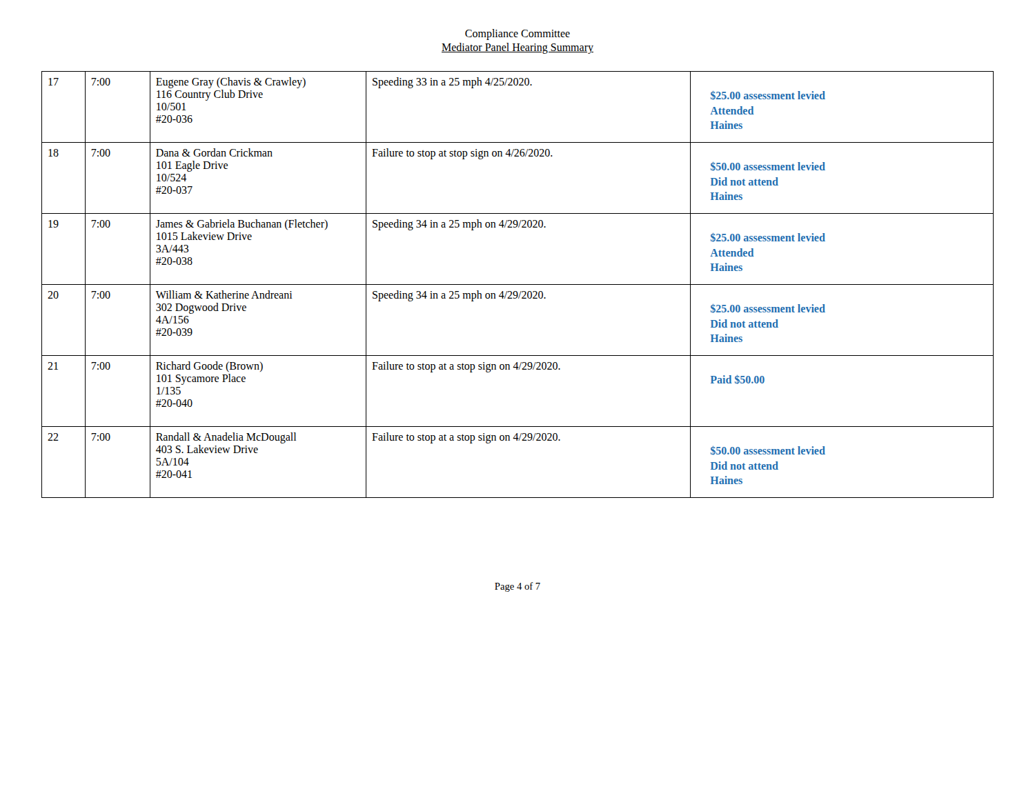Compliance Committee
Mediator Panel Hearing Summary
| 17 | 7:00 | Eugene Gray (Chavis & Crawley) 116 Country Club Drive 10/501 #20-036 | Speeding 33 in a 25 mph 4/25/2020. | $25.00 assessment levied Attended Haines |
| 18 | 7:00 | Dana & Gordan Crickman 101 Eagle Drive 10/524 #20-037 | Failure to stop at stop sign on 4/26/2020. | $50.00 assessment levied Did not attend Haines |
| 19 | 7:00 | James & Gabriela Buchanan (Fletcher) 1015 Lakeview Drive 3A/443 #20-038 | Speeding 34 in a 25 mph on 4/29/2020. | $25.00 assessment levied Attended Haines |
| 20 | 7:00 | William & Katherine Andreani 302 Dogwood Drive 4A/156 #20-039 | Speeding 34 in a 25 mph on 4/29/2020. | $25.00 assessment levied Did not attend Haines |
| 21 | 7:00 | Richard Goode (Brown) 101 Sycamore Place 1/135 #20-040 | Failure to stop at a stop sign on 4/29/2020. | Paid $50.00 |
| 22 | 7:00 | Randall & Anadelia McDougall 403 S. Lakeview Drive 5A/104 #20-041 | Failure to stop at a stop sign on 4/29/2020. | $50.00 assessment levied Did not attend Haines |
Page 4 of 7